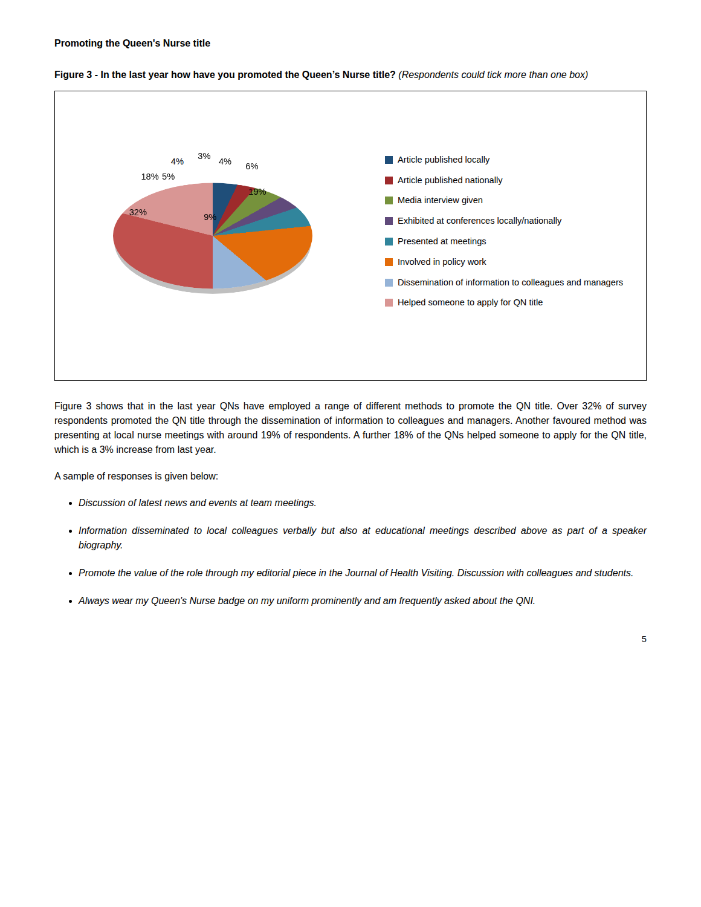Promoting the Queen's Nurse title
Figure 3 - In the last year how have you promoted the Queen’s Nurse title? (Respondents could tick more than one box)
4% 3% 4% 6% 19% 9% 32% 18% 5%
Article published locally
Article published nationally
Media interview given
Exhibited at conferences locally/nationally
Presented at meetings
Involved in policy work
Dissemination of information to colleagues and managers
Helped someone to apply for QN title
Figure 3 shows that in the last year QNs have employed a range of different methods to promote the QN title. Over 32% of survey respondents promoted the QN title through the dissemination of information to colleagues and managers. Another favoured method was presenting at local nurse meetings with around 19% of respondents. A further 18% of the QNs helped someone to apply for the QN title, which is a 3% increase from last year.
A sample of responses is given below:
Discussion of latest news and events at team meetings.
Information disseminated to local colleagues verbally but also at educational meetings described above as part of a speaker biography.
Promote the value of the role through my editorial piece in the Journal of Health Visiting. Discussion with colleagues and students.
Always wear my Queen's Nurse badge on my uniform prominently and am frequently asked about the QNI.
5